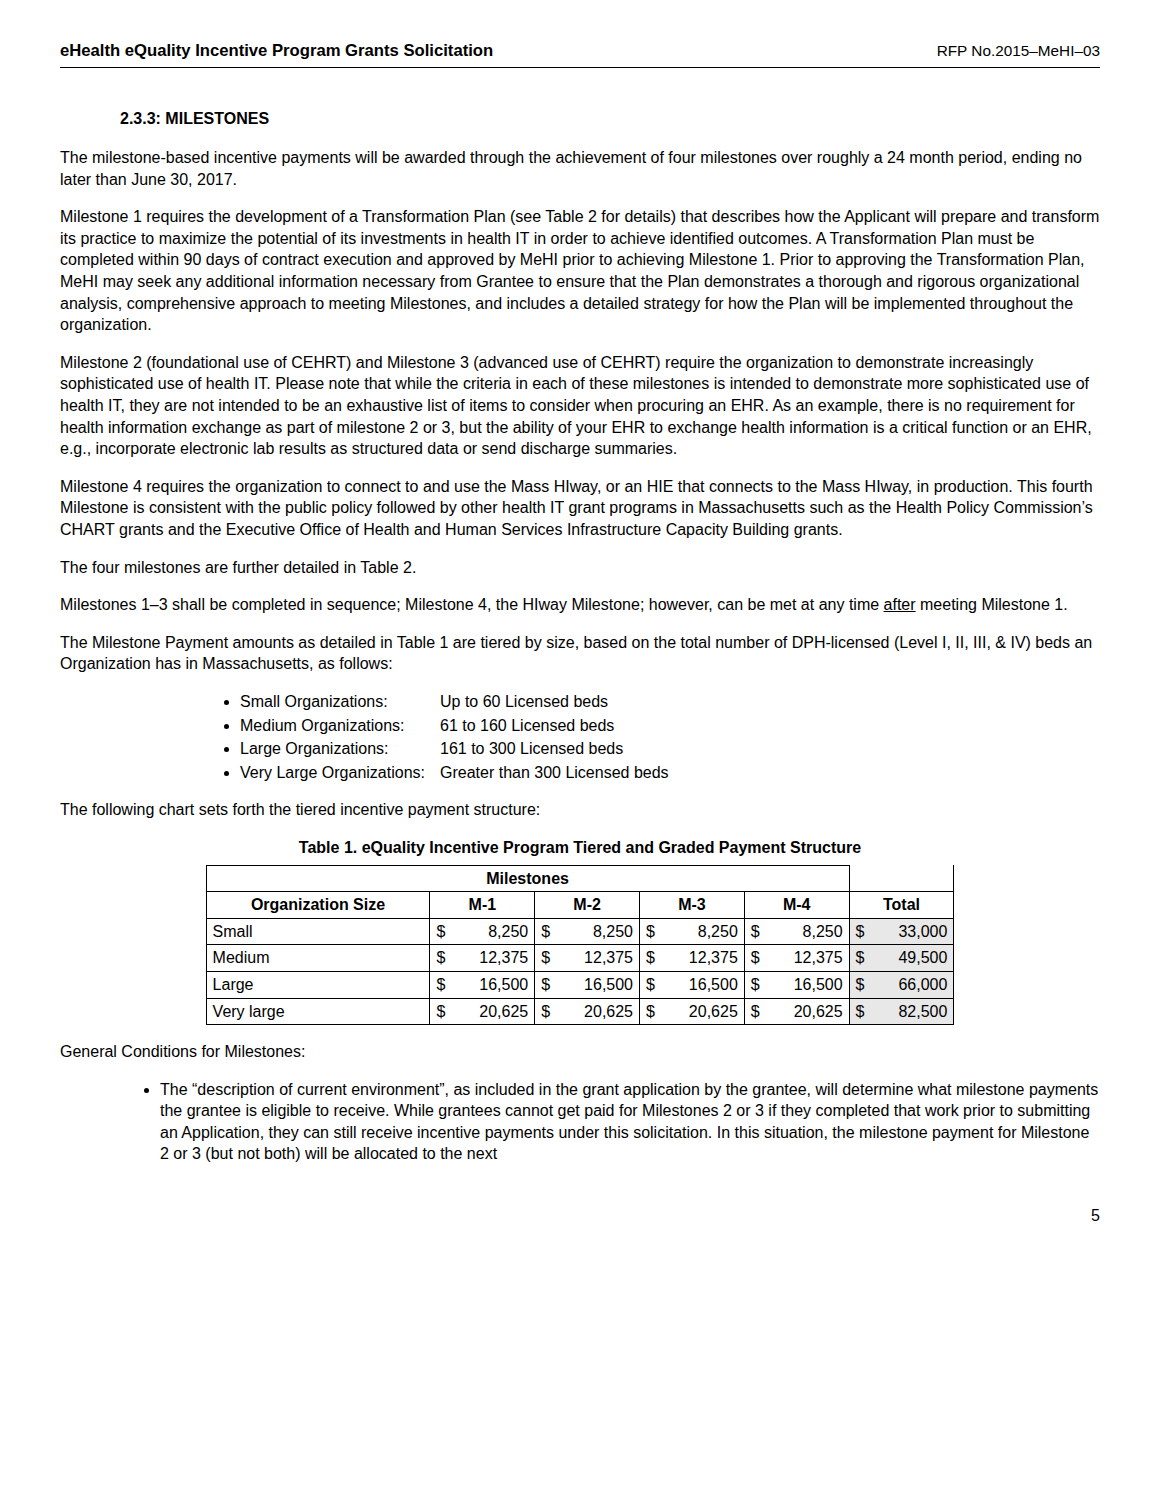eHealth eQuality Incentive Program Grants Solicitation
RFP No.2015–MeHI–03
2.3.3: MILESTONES
The milestone-based incentive payments will be awarded through the achievement of four milestones over roughly a 24 month period, ending no later than June 30, 2017.
Milestone 1 requires the development of a Transformation Plan (see Table 2 for details) that describes how the Applicant will prepare and transform its practice to maximize the potential of its investments in health IT in order to achieve identified outcomes. A Transformation Plan must be completed within 90 days of contract execution and approved by MeHI prior to achieving Milestone 1. Prior to approving the Transformation Plan, MeHI may seek any additional information necessary from Grantee to ensure that the Plan demonstrates a thorough and rigorous organizational analysis, comprehensive approach to meeting Milestones, and includes a detailed strategy for how the Plan will be implemented throughout the organization.
Milestone 2 (foundational use of CEHRT) and Milestone 3 (advanced use of CEHRT) require the organization to demonstrate increasingly sophisticated use of health IT. Please note that while the criteria in each of these milestones is intended to demonstrate more sophisticated use of health IT, they are not intended to be an exhaustive list of items to consider when procuring an EHR. As an example, there is no requirement for health information exchange as part of milestone 2 or 3, but the ability of your EHR to exchange health information is a critical function or an EHR, e.g., incorporate electronic lab results as structured data or send discharge summaries.
Milestone 4 requires the organization to connect to and use the Mass HIway, or an HIE that connects to the Mass HIway, in production. This fourth Milestone is consistent with the public policy followed by other health IT grant programs in Massachusetts such as the Health Policy Commission’s CHART grants and the Executive Office of Health and Human Services Infrastructure Capacity Building grants.
The four milestones are further detailed in Table 2.
Milestones 1–3 shall be completed in sequence; Milestone 4, the HIway Milestone; however, can be met at any time after meeting Milestone 1.
The Milestone Payment amounts as detailed in Table 1 are tiered by size, based on the total number of DPH-licensed (Level I, II, III, & IV) beds an Organization has in Massachusetts, as follows:
Small Organizations: Up to 60 Licensed beds
Medium Organizations: 61 to 160 Licensed beds
Large Organizations: 161 to 300 Licensed beds
Very Large Organizations: Greater than 300 Licensed beds
The following chart sets forth the tiered incentive payment structure:
Table 1. eQuality Incentive Program Tiered and Graded Payment Structure
| Milestones | |
| --- | --- |
| Organization Size | M-1 | M-2 | M-3 | M-4 | Total |
| Small | $ | 8,250 | $ | 8,250 | $ | 8,250 | $ | 8,250 | $ | 33,000 |
| Medium | $ | 12,375 | $ | 12,375 | $ | 12,375 | $ | 12,375 | $ | 49,500 |
| Large | $ | 16,500 | $ | 16,500 | $ | 16,500 | $ | 16,500 | $ | 66,000 |
| Very large | $ | 20,625 | $ | 20,625 | $ | 20,625 | $ | 20,625 | $ | 82,500 |
General Conditions for Milestones:
The “description of current environment”, as included in the grant application by the grantee, will determine what milestone payments the grantee is eligible to receive. While grantees cannot get paid for Milestones 2 or 3 if they completed that work prior to submitting an Application, they can still receive incentive payments under this solicitation. In this situation, the milestone payment for Milestone 2 or 3 (but not both) will be allocated to the next
5